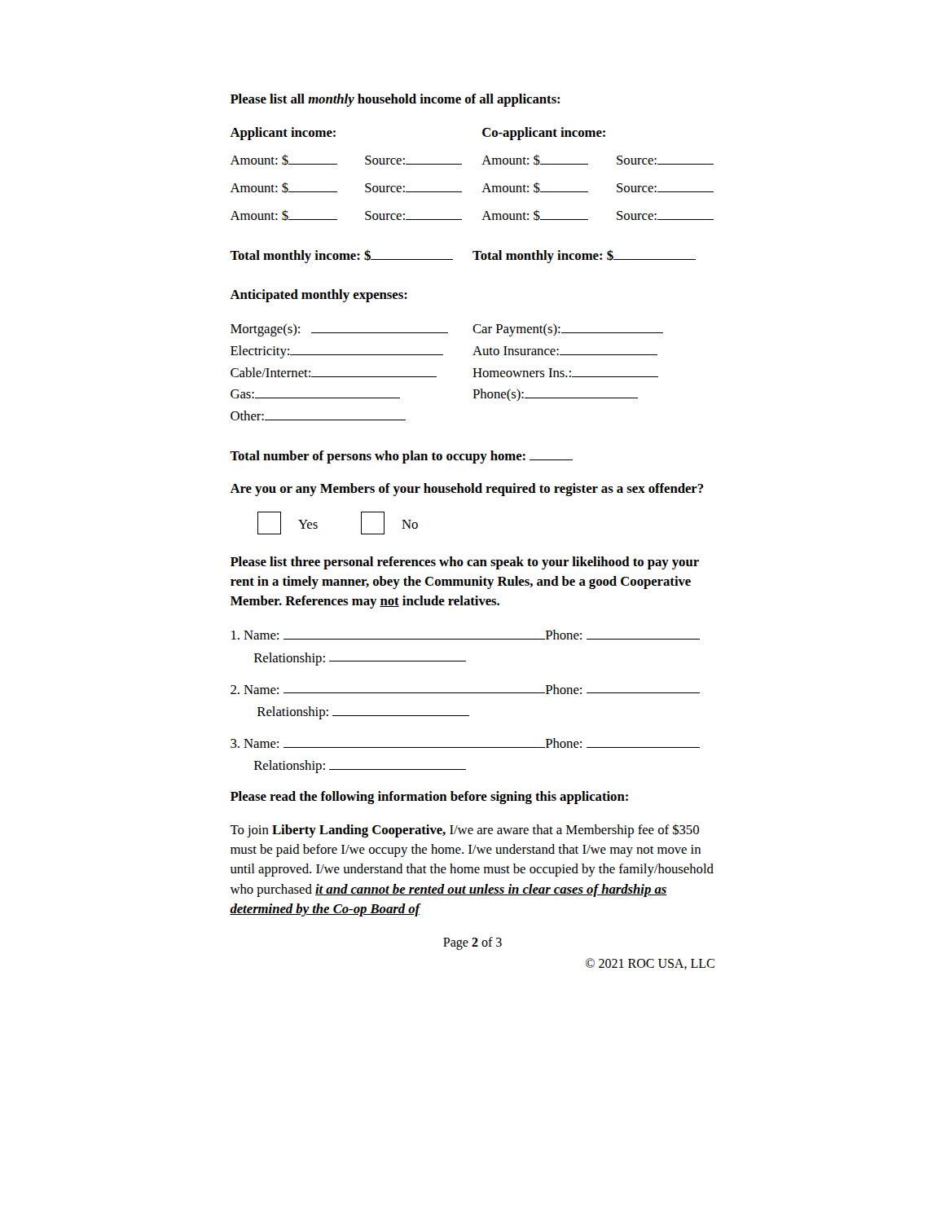Please list all monthly household income of all applicants:
| Applicant income: Amount: $ Source: Amount: $ Source: Amount: $ Source: | Co-applicant income: Amount: $ Source: Amount: $ Source: Amount: $ Source: |
| Total monthly income: $ | Total monthly income: $ |
Anticipated monthly expenses:
| Mortgage(s): | Car Payment(s): |
| Electricity: | Auto Insurance: |
| Cable/Internet: | Homeowners Ins.: |
| Gas: | Phone(s): |
| Other: | |
Total number of persons who plan to occupy home:
Are you or any Members of your household required to register as a sex offender?
Yes No
Please list three personal references who can speak to your likelihood to pay your rent in a timely manner, obey the Community Rules, and be a good Cooperative Member. References may not include relatives.
1. Name: Phone:
Relationship:
2. Name: Phone:
Relationship:
3. Name: Phone:
Relationship:
Please read the following information before signing this application:
To join Liberty Landing Cooperative, I/we are aware that a Membership fee of $350 must be paid before I/we occupy the home. I/we understand that I/we may not move in until approved. I/we understand that the home must be occupied by the family/household who purchased it and cannot be rented out unless in clear cases of hardship as determined by the Co-op Board of
Page 2 of 3
© 2021 ROC USA, LLC